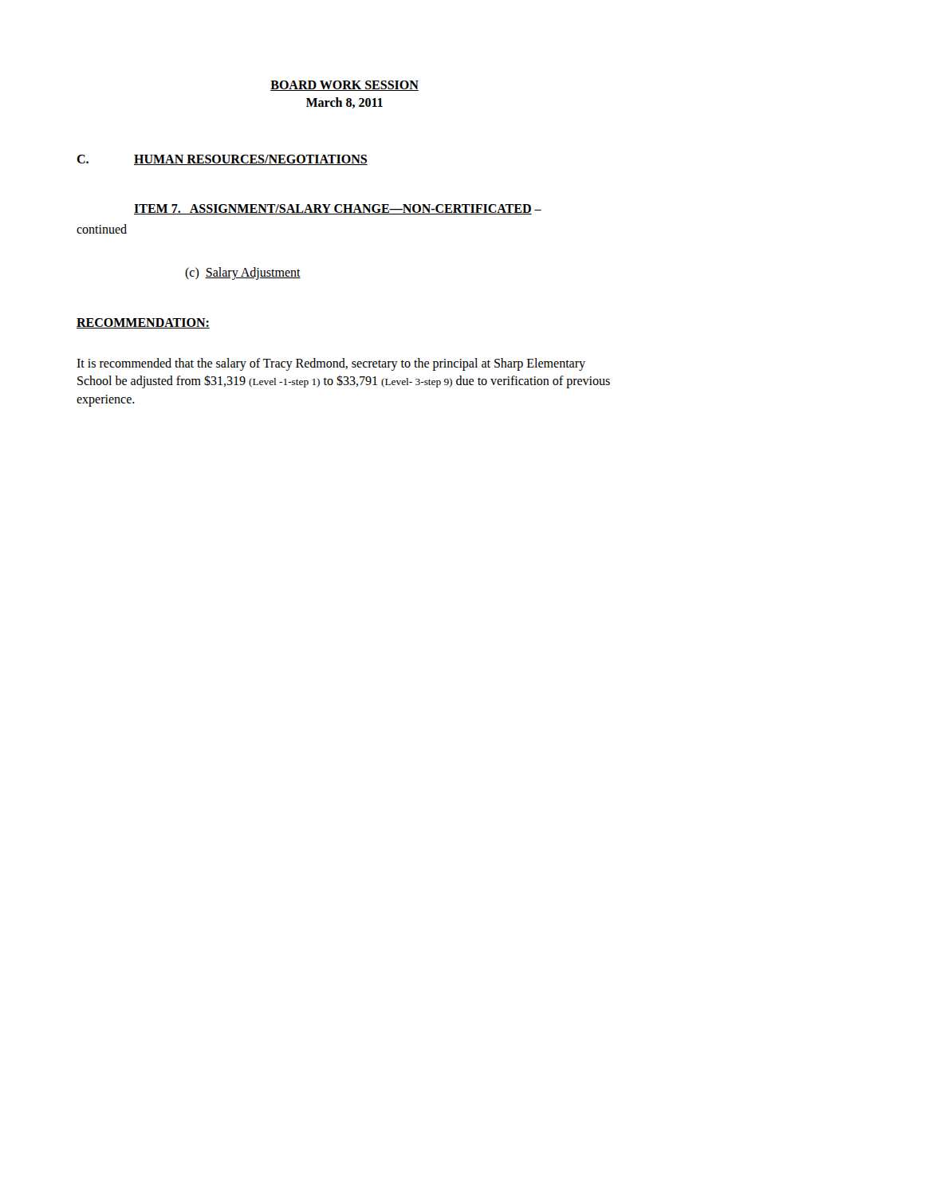BOARD WORK SESSION
March 8, 2011
C. HUMAN RESOURCES/NEGOTIATIONS
ITEM 7. ASSIGNMENT/SALARY CHANGE—NON-CERTIFICATED –
continued
(c) Salary Adjustment
RECOMMENDATION:
It is recommended that the salary of Tracy Redmond, secretary to the principal at Sharp Elementary School be adjusted from $31,319 (Level -1-step 1) to $33,791 (Level- 3-step 9) due to verification of previous experience.